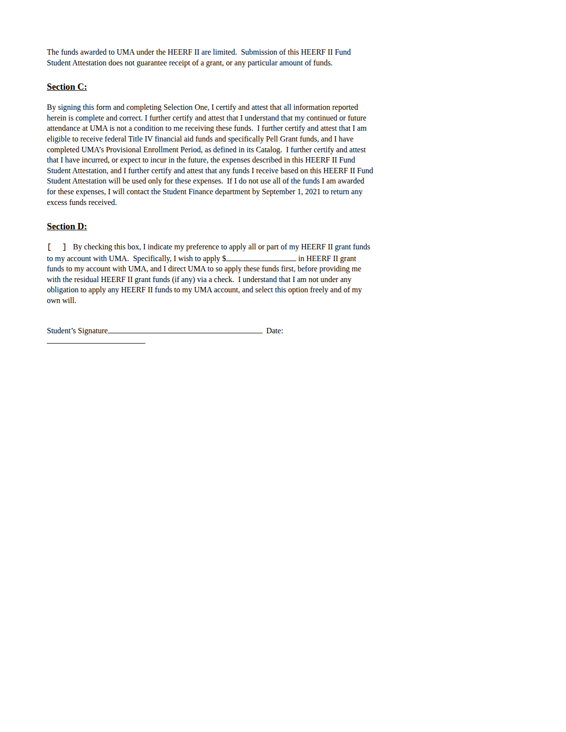The funds awarded to UMA under the HEERF II are limited. Submission of this HEERF II Fund Student Attestation does not guarantee receipt of a grant, or any particular amount of funds.
Section C:
By signing this form and completing Selection One, I certify and attest that all information reported herein is complete and correct. I further certify and attest that I understand that my continued or future attendance at UMA is not a condition to me receiving these funds. I further certify and attest that I am eligible to receive federal Title IV financial aid funds and specifically Pell Grant funds, and I have completed UMA’s Provisional Enrollment Period, as defined in its Catalog. I further certify and attest that I have incurred, or expect to incur in the future, the expenses described in this HEERF II Fund Student Attestation, and I further certify and attest that any funds I receive based on this HEERF II Fund Student Attestation will be used only for these expenses. If I do not use all of the funds I am awarded for these expenses, I will contact the Student Finance department by September 1, 2021 to return any excess funds received.
Section D:
[ ] By checking this box, I indicate my preference to apply all or part of my HEERF II grant funds to my account with UMA. Specifically, I wish to apply $ in HEERF II grant funds to my account with UMA, and I direct UMA to so apply these funds first, before providing me with the residual HEERF II grant funds (if any) via a check. I understand that I am not under any obligation to apply any HEERF II funds to my UMA account, and select this option freely and of my own will.
Student’s Signature Date: